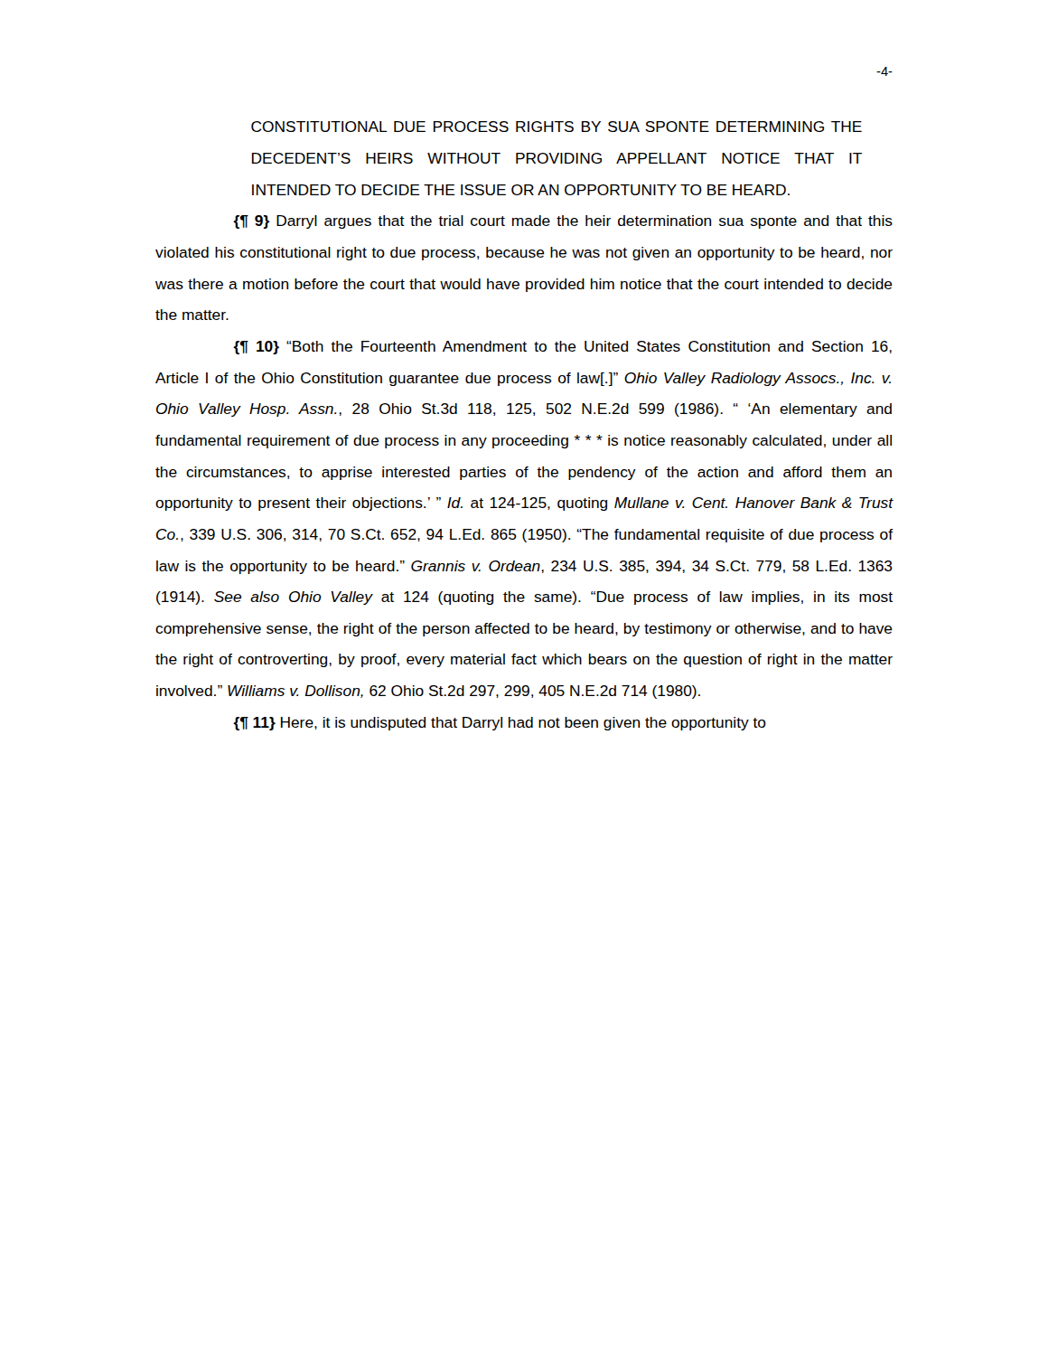-4-
Constitutional due process rights by sua sponte determining the decedent’s heirs without providing appellant notice that it intended to decide the issue or an opportunity to be heard.
{¶ 9} Darryl argues that the trial court made the heir determination sua sponte and that this violated his constitutional right to due process, because he was not given an opportunity to be heard, nor was there a motion before the court that would have provided him notice that the court intended to decide the matter.
{¶ 10} “Both the Fourteenth Amendment to the United States Constitution and Section 16, Article I of the Ohio Constitution guarantee due process of law[.]” Ohio Valley Radiology Assocs., Inc. v. Ohio Valley Hosp. Assn., 28 Ohio St.3d 118, 125, 502 N.E.2d 599 (1986). “ ‘An elementary and fundamental requirement of due process in any proceeding * * * is notice reasonably calculated, under all the circumstances, to apprise interested parties of the pendency of the action and afford them an opportunity to present their objections.’ ” Id. at 124-125, quoting Mullane v. Cent. Hanover Bank & Trust Co., 339 U.S. 306, 314, 70 S.Ct. 652, 94 L.Ed. 865 (1950). “The fundamental requisite of due process of law is the opportunity to be heard.” Grannis v. Ordean, 234 U.S. 385, 394, 34 S.Ct. 779, 58 L.Ed. 1363 (1914). See also Ohio Valley at 124 (quoting the same). “Due process of law implies, in its most comprehensive sense, the right of the person affected to be heard, by testimony or otherwise, and to have the right of controverting, by proof, every material fact which bears on the question of right in the matter involved.” Williams v. Dollison, 62 Ohio St.2d 297, 299, 405 N.E.2d 714 (1980).
{¶ 11} Here, it is undisputed that Darryl had not been given the opportunity to